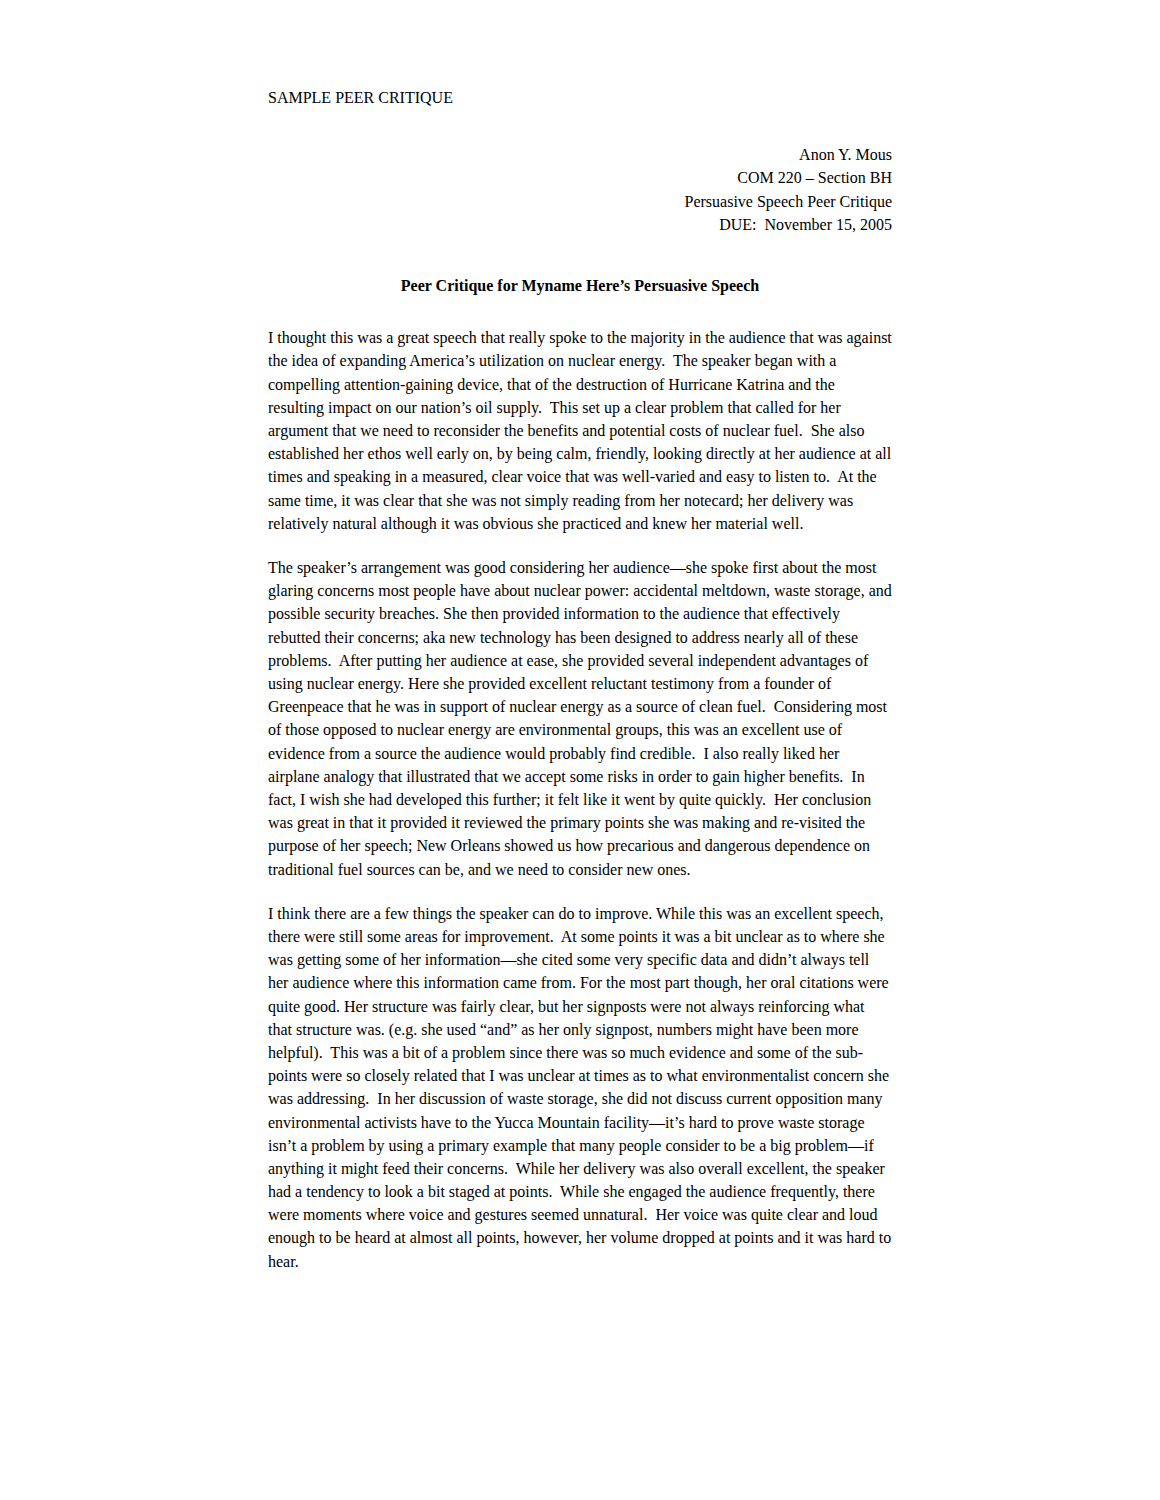SAMPLE PEER CRITIQUE
Anon Y. Mous
COM 220 – Section BH
Persuasive Speech Peer Critique
DUE: November 15, 2005
Peer Critique for Myname Here’s Persuasive Speech
I thought this was a great speech that really spoke to the majority in the audience that was against the idea of expanding America’s utilization on nuclear energy. The speaker began with a compelling attention-gaining device, that of the destruction of Hurricane Katrina and the resulting impact on our nation’s oil supply. This set up a clear problem that called for her argument that we need to reconsider the benefits and potential costs of nuclear fuel. She also established her ethos well early on, by being calm, friendly, looking directly at her audience at all times and speaking in a measured, clear voice that was well-varied and easy to listen to. At the same time, it was clear that she was not simply reading from her notecard; her delivery was relatively natural although it was obvious she practiced and knew her material well.
The speaker’s arrangement was good considering her audience—she spoke first about the most glaring concerns most people have about nuclear power: accidental meltdown, waste storage, and possible security breaches. She then provided information to the audience that effectively rebutted their concerns; aka new technology has been designed to address nearly all of these problems. After putting her audience at ease, she provided several independent advantages of using nuclear energy. Here she provided excellent reluctant testimony from a founder of Greenpeace that he was in support of nuclear energy as a source of clean fuel. Considering most of those opposed to nuclear energy are environmental groups, this was an excellent use of evidence from a source the audience would probably find credible. I also really liked her airplane analogy that illustrated that we accept some risks in order to gain higher benefits. In fact, I wish she had developed this further; it felt like it went by quite quickly. Her conclusion was great in that it provided it reviewed the primary points she was making and re-visited the purpose of her speech; New Orleans showed us how precarious and dangerous dependence on traditional fuel sources can be, and we need to consider new ones.
I think there are a few things the speaker can do to improve. While this was an excellent speech, there were still some areas for improvement. At some points it was a bit unclear as to where she was getting some of her information—she cited some very specific data and didn’t always tell her audience where this information came from. For the most part though, her oral citations were quite good. Her structure was fairly clear, but her signposts were not always reinforcing what that structure was. (e.g. she used “and” as her only signpost, numbers might have been more helpful). This was a bit of a problem since there was so much evidence and some of the sub-points were so closely related that I was unclear at times as to what environmentalist concern she was addressing. In her discussion of waste storage, she did not discuss current opposition many environmental activists have to the Yucca Mountain facility—it’s hard to prove waste storage isn’t a problem by using a primary example that many people consider to be a big problem—if anything it might feed their concerns. While her delivery was also overall excellent, the speaker had a tendency to look a bit staged at points. While she engaged the audience frequently, there were moments where voice and gestures seemed unnatural. Her voice was quite clear and loud enough to be heard at almost all points, however, her volume dropped at points and it was hard to hear.